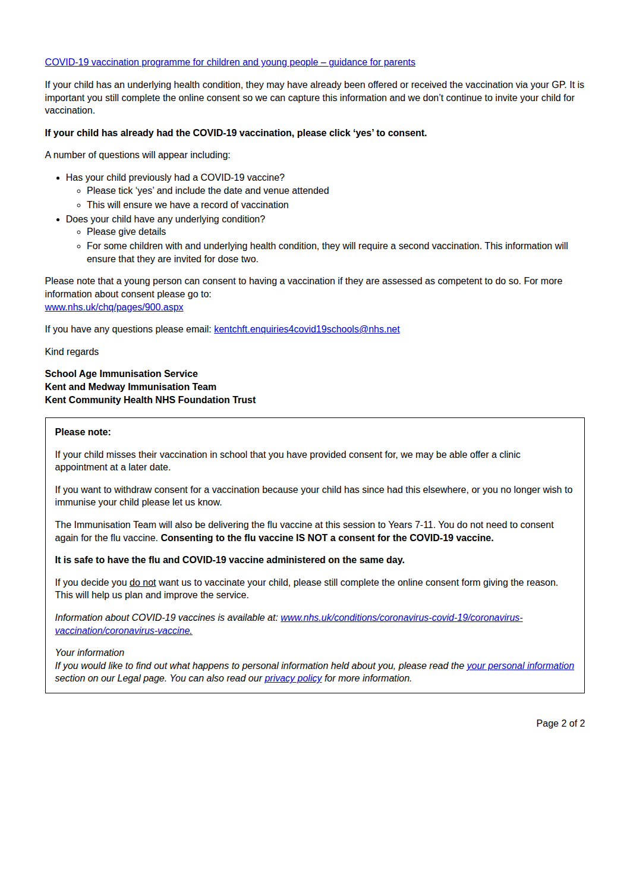COVID-19 vaccination programme for children and young people – guidance for parents
If your child has an underlying health condition, they may have already been offered or received the vaccination via your GP. It is important you still complete the online consent so we can capture this information and we don’t continue to invite your child for vaccination.
If your child has already had the COVID-19 vaccination, please click ‘yes’ to consent.
A number of questions will appear including:
Has your child previously had a COVID-19 vaccine?
Please tick ‘yes’ and include the date and venue attended
This will ensure we have a record of vaccination
Does your child have any underlying condition?
Please give details
For some children with and underlying health condition, they will require a second vaccination. This information will ensure that they are invited for dose two.
Please note that a young person can consent to having a vaccination if they are assessed as competent to do so. For more information about consent please go to:
www.nhs.uk/chq/pages/900.aspx
If you have any questions please email: kentchft.enquiries4covid19schools@nhs.net
Kind regards
School Age Immunisation Service
Kent and Medway Immunisation Team
Kent Community Health NHS Foundation Trust
Please note:
If your child misses their vaccination in school that you have provided consent for, we may be able offer a clinic appointment at a later date.
If you want to withdraw consent for a vaccination because your child has since had this elsewhere, or you no longer wish to immunise your child please let us know.
The Immunisation Team will also be delivering the flu vaccine at this session to Years 7-11. You do not need to consent again for the flu vaccine. Consenting to the flu vaccine IS NOT a consent for the COVID-19 vaccine.
It is safe to have the flu and COVID-19 vaccine administered on the same day.
If you decide you do not want us to vaccinate your child, please still complete the online consent form giving the reason. This will help us plan and improve the service.
Information about COVID-19 vaccines is available at: www.nhs.uk/conditions/coronavirus-covid-19/coronavirus-vaccination/coronavirus-vaccine.
Your information
If you would like to find out what happens to personal information held about you, please read the your personal information section on our Legal page. You can also read our privacy policy for more information.
Page 2 of 2